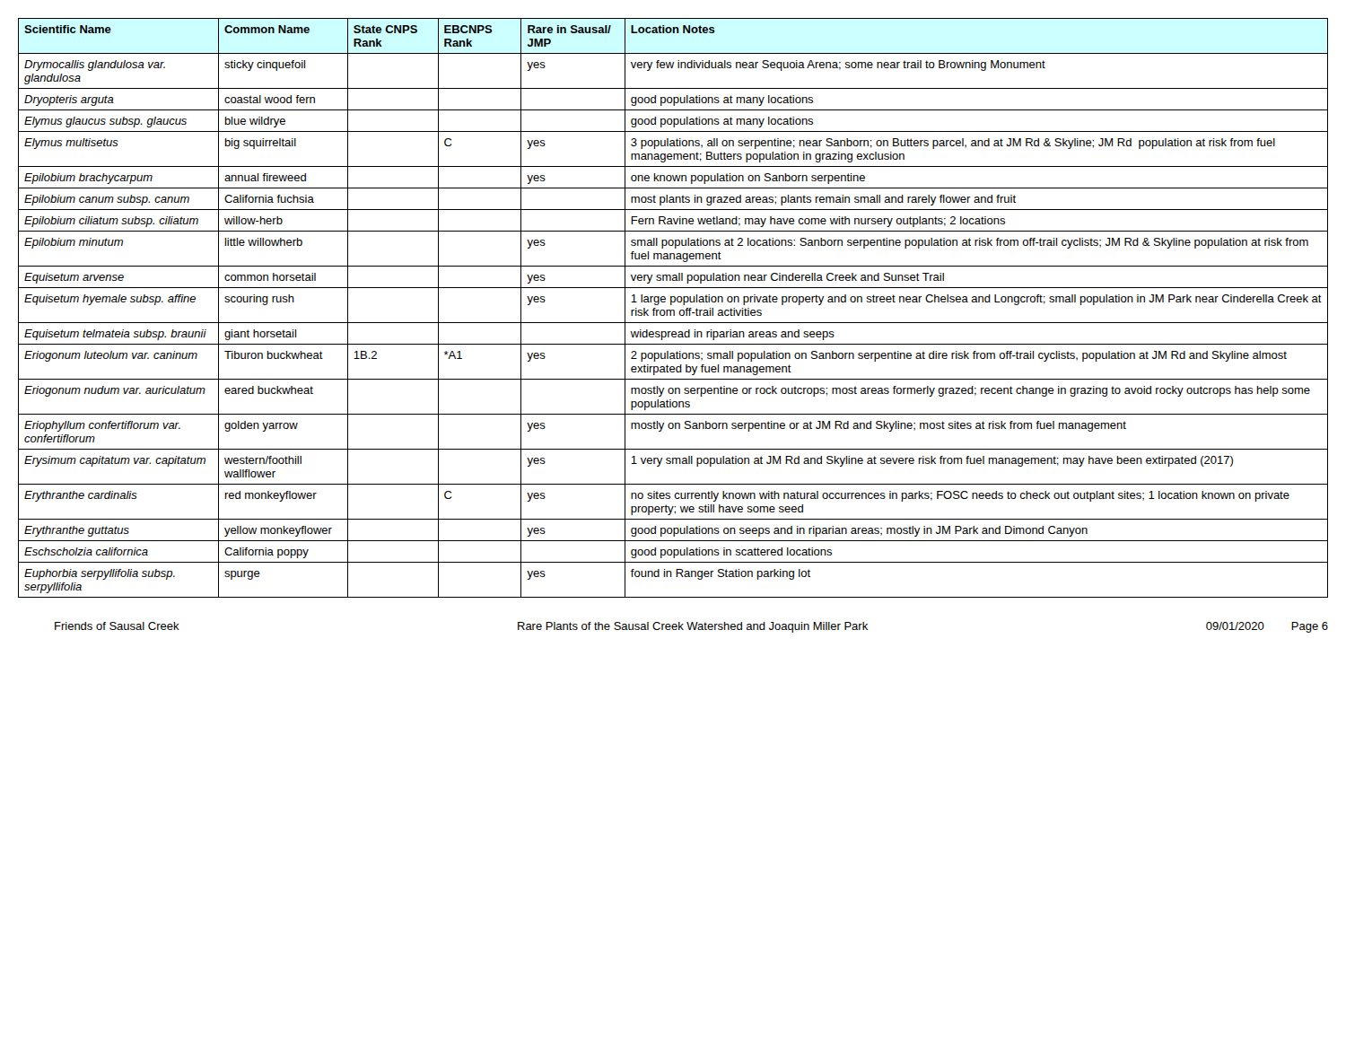| Scientific Name | Common Name | State CNPS Rank | EBCNPS Rank | Rare in Sausal/ JMP | Location Notes |
| --- | --- | --- | --- | --- | --- |
| Drymocallis glandulosa var. glandulosa | sticky cinquefoil | | | yes | very few individuals near Sequoia Arena; some near trail to Browning Monument |
| Dryopteris arguta | coastal wood fern | | | | good populations at many locations |
| Elymus glaucus subsp. glaucus | blue wildrye | | | | good populations at many locations |
| Elymus multisetus | big squirreltail | | C | yes | 3 populations, all on serpentine; near Sanborn; on Butters parcel, and at JM Rd & Skyline; JM Rd population at risk from fuel management; Butters population in grazing exclusion |
| Epilobium brachycarpum | annual fireweed | | | yes | one known population on Sanborn serpentine |
| Epilobium canum subsp. canum | California fuchsia | | | | most plants in grazed areas; plants remain small and rarely flower and fruit |
| Epilobium ciliatum subsp. ciliatum | willow-herb | | | | Fern Ravine wetland; may have come with nursery outplants; 2 locations |
| Epilobium minutum | little willowherb | | | yes | small populations at 2 locations: Sanborn serpentine population at risk from off-trail cyclists; JM Rd & Skyline population at risk from fuel management |
| Equisetum arvense | common horsetail | | | yes | very small population near Cinderella Creek and Sunset Trail |
| Equisetum hyemale subsp. affine | scouring rush | | | yes | 1 large population on private property and on street near Chelsea and Longcroft; small population in JM Park near Cinderella Creek at risk from off-trail activities |
| Equisetum telmateia subsp. braunii | giant horsetail | | | | widespread in riparian areas and seeps |
| Eriogonum luteolum var. caninum | Tiburon buckwheat | 1B.2 | *A1 | yes | 2 populations; small population on Sanborn serpentine at dire risk from off-trail cyclists, population at JM Rd and Skyline almost extirpated by fuel management |
| Eriogonum nudum var. auriculatum | eared buckwheat | | | | mostly on serpentine or rock outcrops; most areas formerly grazed; recent change in grazing to avoid rocky outcrops has help some populations |
| Eriophyllum confertiflorum var. confertiflorum | golden yarrow | | | yes | mostly on Sanborn serpentine or at JM Rd and Skyline; most sites at risk from fuel management |
| Erysimum capitatum var. capitatum | western/foothill wallflower | | | yes | 1 very small population at JM Rd and Skyline at severe risk from fuel management; may have been extirpated (2017) |
| Erythranthe cardinalis | red monkeyflower | | C | yes | no sites currently known with natural occurrences in parks; FOSC needs to check out outplant sites; 1 location known on private property; we still have some seed |
| Erythranthe guttatus | yellow monkeyflower | | | yes | good populations on seeps and in riparian areas; mostly in JM Park and Dimond Canyon |
| Eschscholzia californica | California poppy | | | | good populations in scattered locations |
| Euphorbia serpyllifolia subsp. serpyllifolia | spurge | | | yes | found in Ranger Station parking lot |
Friends of Sausal Creek
Rare Plants of the Sausal Creek Watershed and Joaquin Miller Park
09/01/2020Page 6